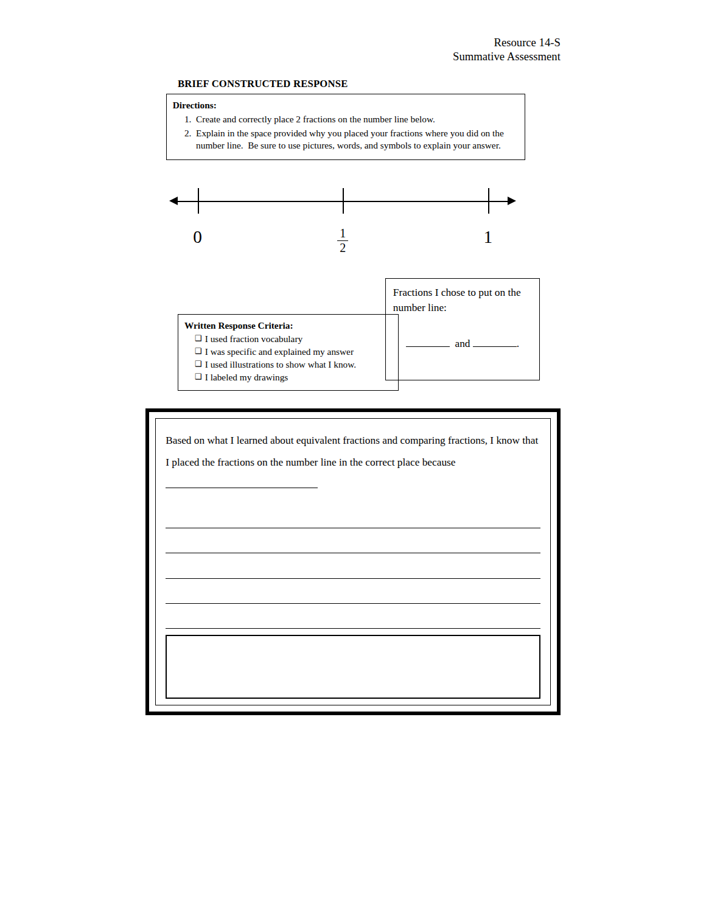Resource 14-S
Summative Assessment
BRIEF CONSTRUCTED RESPONSE
Directions:
1. Create and correctly place 2 fractions on the number line below.
2. Explain in the space provided why you placed your fractions where you did on the number line. Be sure to use pictures, words, and symbols to explain your answer.
0 1 2 1
Fractions I chose to put on the number line:
and .
Written Response Criteria:
I used fraction vocabulary
I was specific and explained my answer
I used illustrations to show what I know.
I labeled my drawings
Based on what I learned about equivalent fractions and comparing fractions, I know that I placed the fractions on the number line in the correct place because